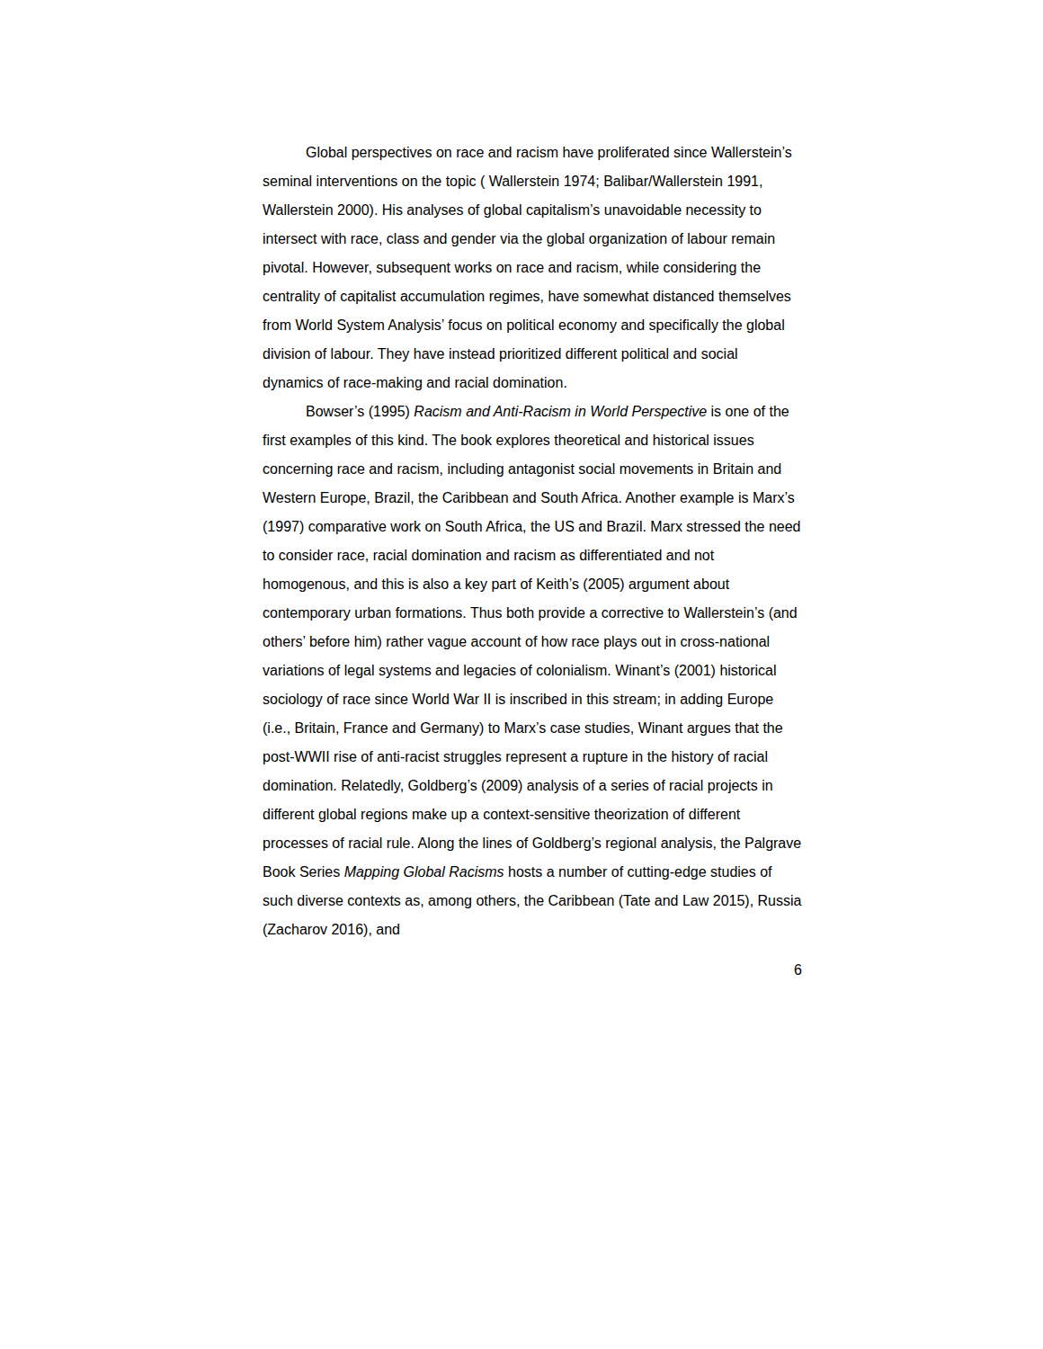Global perspectives on race and racism have proliferated since Wallerstein’s seminal interventions on the topic ( Wallerstein 1974; Balibar/Wallerstein 1991, Wallerstein 2000). His analyses of global capitalism’s unavoidable necessity to intersect with race, class and gender via the global organization of labour remain pivotal. However, subsequent works on race and racism, while considering the centrality of capitalist accumulation regimes, have somewhat distanced themselves from World System Analysis’ focus on political economy and specifically the global division of labour. They have instead prioritized different political and social dynamics of race-making and racial domination.
Bowser’s (1995) Racism and Anti-Racism in World Perspective is one of the first examples of this kind. The book explores theoretical and historical issues concerning race and racism, including antagonist social movements in Britain and Western Europe, Brazil, the Caribbean and South Africa. Another example is Marx’s (1997) comparative work on South Africa, the US and Brazil. Marx stressed the need to consider race, racial domination and racism as differentiated and not homogenous, and this is also a key part of Keith’s (2005) argument about contemporary urban formations. Thus both provide a corrective to Wallerstein’s (and others’ before him) rather vague account of how race plays out in cross-national variations of legal systems and legacies of colonialism. Winant’s (2001) historical sociology of race since World War II is inscribed in this stream; in adding Europe (i.e., Britain, France and Germany) to Marx’s case studies, Winant argues that the post-WWII rise of anti-racist struggles represent a rupture in the history of racial domination. Relatedly, Goldberg’s (2009) analysis of a series of racial projects in different global regions make up a context-sensitive theorization of different processes of racial rule. Along the lines of Goldberg’s regional analysis, the Palgrave Book Series Mapping Global Racisms hosts a number of cutting-edge studies of such diverse contexts as, among others, the Caribbean (Tate and Law 2015), Russia (Zacharov 2016), and
6